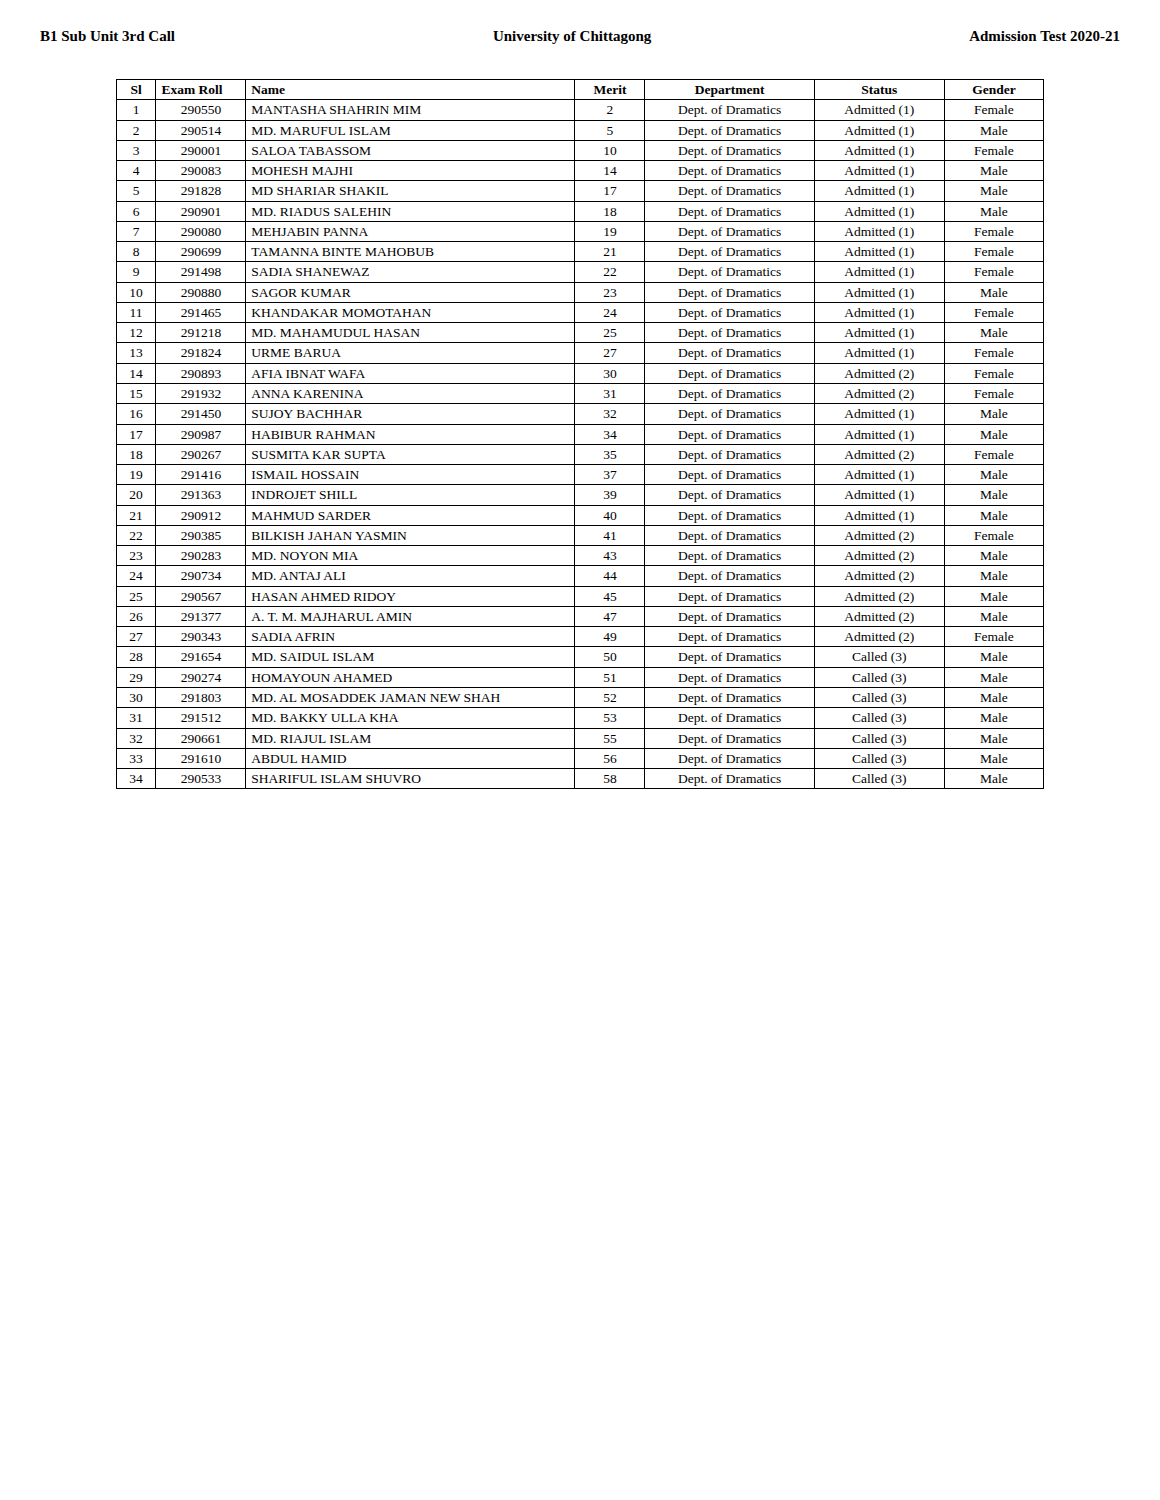B1 Sub Unit 3rd Call
University of Chittagong
Admission Test 2020-21
| Sl | Exam Roll | Name | Merit | Department | Status | Gender |
| --- | --- | --- | --- | --- | --- | --- |
| 1 | 290550 | MANTASHA SHAHRIN MIM | 2 | Dept. of Dramatics | Admitted (1) | Female |
| 2 | 290514 | MD. MARUFUL ISLAM | 5 | Dept. of Dramatics | Admitted (1) | Male |
| 3 | 290001 | SALOA TABASSOM | 10 | Dept. of Dramatics | Admitted (1) | Female |
| 4 | 290083 | MOHESH MAJHI | 14 | Dept. of Dramatics | Admitted (1) | Male |
| 5 | 291828 | MD SHARIAR SHAKIL | 17 | Dept. of Dramatics | Admitted (1) | Male |
| 6 | 290901 | MD. RIADUS SALEHIN | 18 | Dept. of Dramatics | Admitted (1) | Male |
| 7 | 290080 | MEHJABIN PANNA | 19 | Dept. of Dramatics | Admitted (1) | Female |
| 8 | 290699 | TAMANNA BINTE MAHOBUB | 21 | Dept. of Dramatics | Admitted (1) | Female |
| 9 | 291498 | SADIA SHANEWAZ | 22 | Dept. of Dramatics | Admitted (1) | Female |
| 10 | 290880 | SAGOR KUMAR | 23 | Dept. of Dramatics | Admitted (1) | Male |
| 11 | 291465 | KHANDAKAR MOMOTAHAN | 24 | Dept. of Dramatics | Admitted (1) | Female |
| 12 | 291218 | MD. MAHAMUDUL HASAN | 25 | Dept. of Dramatics | Admitted (1) | Male |
| 13 | 291824 | URME BARUA | 27 | Dept. of Dramatics | Admitted (1) | Female |
| 14 | 290893 | AFIA IBNAT WAFA | 30 | Dept. of Dramatics | Admitted (2) | Female |
| 15 | 291932 | ANNA KARENINA | 31 | Dept. of Dramatics | Admitted (2) | Female |
| 16 | 291450 | SUJOY BACHHAR | 32 | Dept. of Dramatics | Admitted (1) | Male |
| 17 | 290987 | HABIBUR RAHMAN | 34 | Dept. of Dramatics | Admitted (1) | Male |
| 18 | 290267 | SUSMITA KAR SUPTA | 35 | Dept. of Dramatics | Admitted (2) | Female |
| 19 | 291416 | ISMAIL HOSSAIN | 37 | Dept. of Dramatics | Admitted (1) | Male |
| 20 | 291363 | INDROJET SHILL | 39 | Dept. of Dramatics | Admitted (1) | Male |
| 21 | 290912 | MAHMUD SARDER | 40 | Dept. of Dramatics | Admitted (1) | Male |
| 22 | 290385 | BILKISH JAHAN YASMIN | 41 | Dept. of Dramatics | Admitted (2) | Female |
| 23 | 290283 | MD. NOYON MIA | 43 | Dept. of Dramatics | Admitted (2) | Male |
| 24 | 290734 | MD. ANTAJ ALI | 44 | Dept. of Dramatics | Admitted (2) | Male |
| 25 | 290567 | HASAN AHMED RIDOY | 45 | Dept. of Dramatics | Admitted (2) | Male |
| 26 | 291377 | A. T. M. MAJHARUL AMIN | 47 | Dept. of Dramatics | Admitted (2) | Male |
| 27 | 290343 | SADIA AFRIN | 49 | Dept. of Dramatics | Admitted (2) | Female |
| 28 | 291654 | MD. SAIDUL ISLAM | 50 | Dept. of Dramatics | Called (3) | Male |
| 29 | 290274 | HOMAYOUN AHAMED | 51 | Dept. of Dramatics | Called (3) | Male |
| 30 | 291803 | MD. AL MOSADDEK JAMAN NEW SHAH | 52 | Dept. of Dramatics | Called (3) | Male |
| 31 | 291512 | MD. BAKKY ULLA KHA | 53 | Dept. of Dramatics | Called (3) | Male |
| 32 | 290661 | MD. RIAJUL ISLAM | 55 | Dept. of Dramatics | Called (3) | Male |
| 33 | 291610 | ABDUL HAMID | 56 | Dept. of Dramatics | Called (3) | Male |
| 34 | 290533 | SHARIFUL ISLAM SHUVRO | 58 | Dept. of Dramatics | Called (3) | Male |